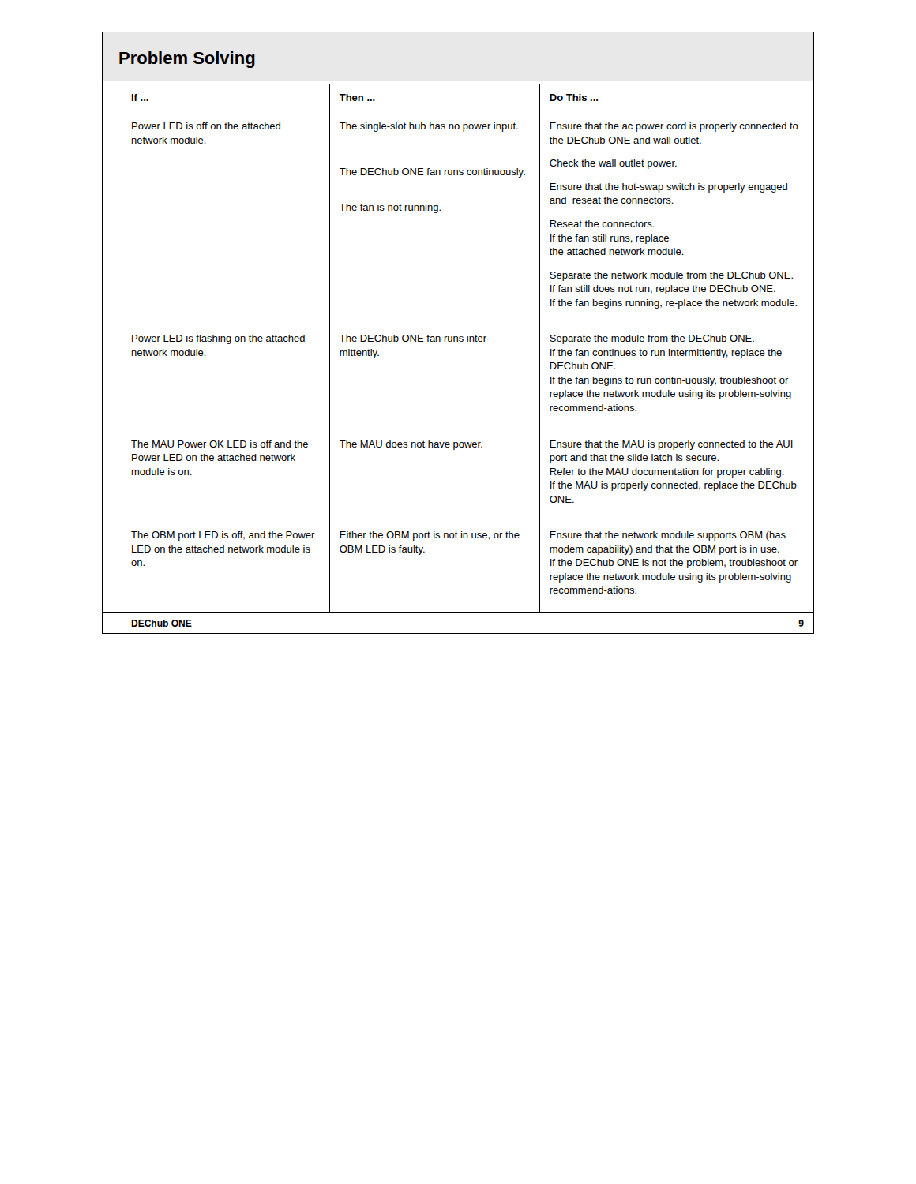Problem Solving
| If ... | Then ... | Do This ... |
| --- | --- | --- |
| Power LED is off on the attached network module. | The single-slot hub has no power input. The DEChub ONE fan runs continuously. The fan is not running. | Ensure that the ac power cord is properly connected to the DEChub ONE and wall outlet. Check the wall outlet power. Ensure that the hot-swap switch is properly engaged and reseat the connectors. Reseat the connectors. If the fan still runs, replace the attached network module. Separate the network module from the DEChub ONE. If fan still does not run, replace the DEChub ONE. If the fan begins running, re-place the network module. |
| Power LED is flashing on the attached network module. | The DEChub ONE fan runs inter-mittently. | Separate the module from the DEChub ONE. If the fan continues to run intermittently, replace the DEChub ONE. If the fan begins to run contin-uously, troubleshoot or replace the network module using its problem-solving recommend-ations. |
| The MAU Power OK LED is off and the Power LED on the attached network module is on. | The MAU does not have power. | Ensure that the MAU is properly connected to the AUI port and that the slide latch is secure. Refer to the MAU documentation for proper cabling. If the MAU is properly connected, replace the DEChub ONE. |
| The OBM port LED is off, and the Power LED on the attached network module is on. | Either the OBM port is not in use, or the OBM LED is faulty. | Ensure that the network module supports OBM (has modem capability) and that the OBM port is in use. If the DEChub ONE is not the problem, troubleshoot or replace the network module using its problem-solving recommend-ations. |
DEChub ONE 9